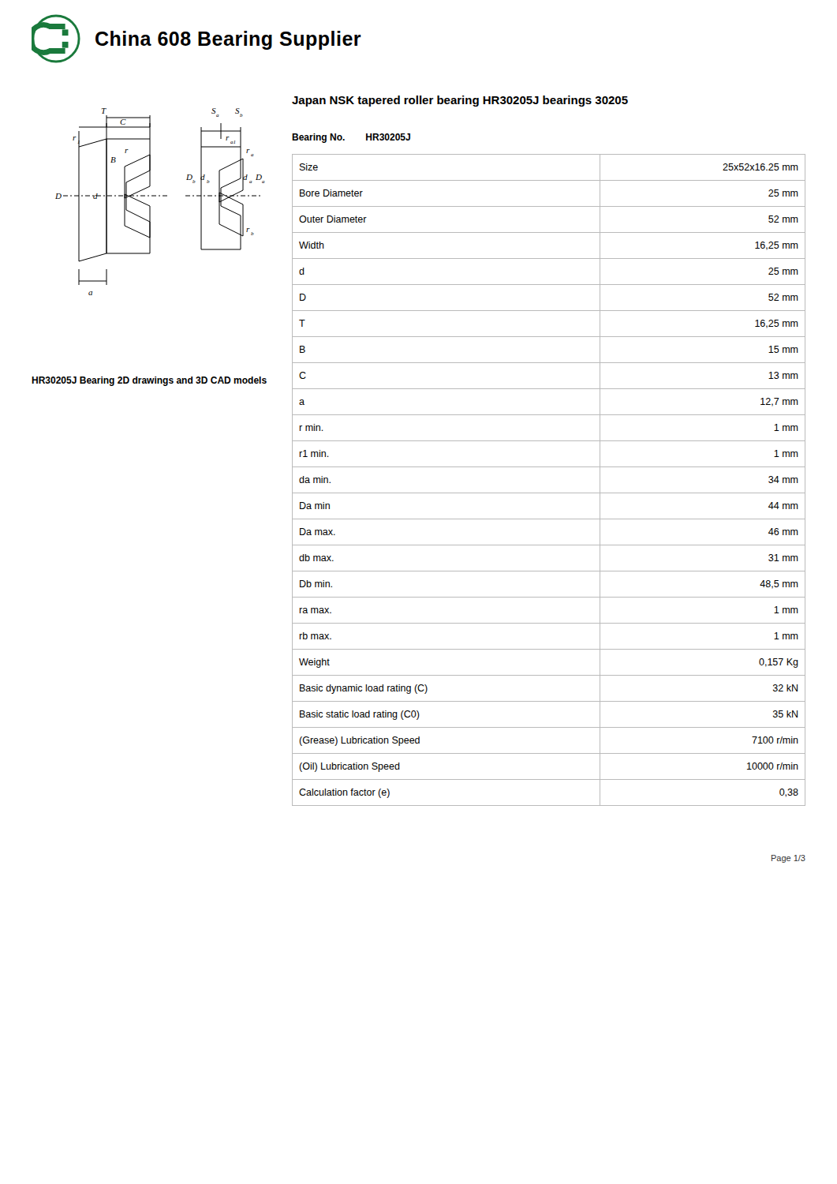China 608 Bearing Supplier
T C r 1 B r D d a S a S b D b d b d a D a r a1 r a r b
HR30205J Bearing 2D drawings and 3D CAD models
Japan NSK tapered roller bearing HR30205J bearings 30205
Bearing No.HR30205J
| Size | 25x52x16.25 mm |
| Bore Diameter | 25 mm |
| Outer Diameter | 52 mm |
| Width | 16,25 mm |
| d | 25 mm |
| D | 52 mm |
| T | 16,25 mm |
| B | 15 mm |
| C | 13 mm |
| a | 12,7 mm |
| r min. | 1 mm |
| r1 min. | 1 mm |
| da min. | 34 mm |
| Da min | 44 mm |
| Da max. | 46 mm |
| db max. | 31 mm |
| Db min. | 48,5 mm |
| ra max. | 1 mm |
| rb max. | 1 mm |
| Weight | 0,157 Kg |
| Basic dynamic load rating (C) | 32 kN |
| Basic static load rating (C0) | 35 kN |
| (Grease) Lubrication Speed | 7100 r/min |
| (Oil) Lubrication Speed | 10000 r/min |
| Calculation factor (e) | 0,38 |
Page 1/3